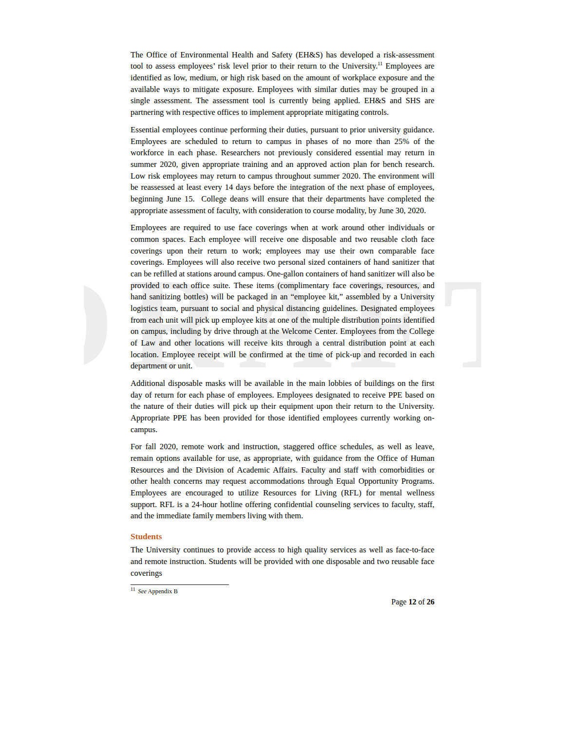DRAFT
The Office of Environmental Health and Safety (EH&S) has developed a risk-assessment tool to assess employees’ risk level prior to their return to the University.11 Employees are identified as low, medium, or high risk based on the amount of workplace exposure and the available ways to mitigate exposure. Employees with similar duties may be grouped in a single assessment. The assessment tool is currently being applied. EH&S and SHS are partnering with respective offices to implement appropriate mitigating controls.
Essential employees continue performing their duties, pursuant to prior university guidance. Employees are scheduled to return to campus in phases of no more than 25% of the workforce in each phase. Researchers not previously considered essential may return in summer 2020, given appropriate training and an approved action plan for bench research. Low risk employees may return to campus throughout summer 2020. The environment will be reassessed at least every 14 days before the integration of the next phase of employees, beginning June 15. College deans will ensure that their departments have completed the appropriate assessment of faculty, with consideration to course modality, by June 30, 2020.
Employees are required to use face coverings when at work around other individuals or common spaces. Each employee will receive one disposable and two reusable cloth face coverings upon their return to work; employees may use their own comparable face coverings. Employees will also receive two personal sized containers of hand sanitizer that can be refilled at stations around campus. One-gallon containers of hand sanitizer will also be provided to each office suite. These items (complimentary face coverings, resources, and hand sanitizing bottles) will be packaged in an “employee kit,” assembled by a University logistics team, pursuant to social and physical distancing guidelines. Designated employees from each unit will pick up employee kits at one of the multiple distribution points identified on campus, including by drive through at the Welcome Center. Employees from the College of Law and other locations will receive kits through a central distribution point at each location. Employee receipt will be confirmed at the time of pick-up and recorded in each department or unit.
Additional disposable masks will be available in the main lobbies of buildings on the first day of return for each phase of employees. Employees designated to receive PPE based on the nature of their duties will pick up their equipment upon their return to the University. Appropriate PPE has been provided for those identified employees currently working on-campus.
For fall 2020, remote work and instruction, staggered office schedules, as well as leave, remain options available for use, as appropriate, with guidance from the Office of Human Resources and the Division of Academic Affairs. Faculty and staff with comorbidities or other health concerns may request accommodations through Equal Opportunity Programs. Employees are encouraged to utilize Resources for Living (RFL) for mental wellness support. RFL is a 24-hour hotline offering confidential counseling services to faculty, staff, and the immediate family members living with them.
Students
The University continues to provide access to high quality services as well as face-to-face and remote instruction. Students will be provided with one disposable and two reusable face coverings
11 See Appendix B
Page 12 of 26